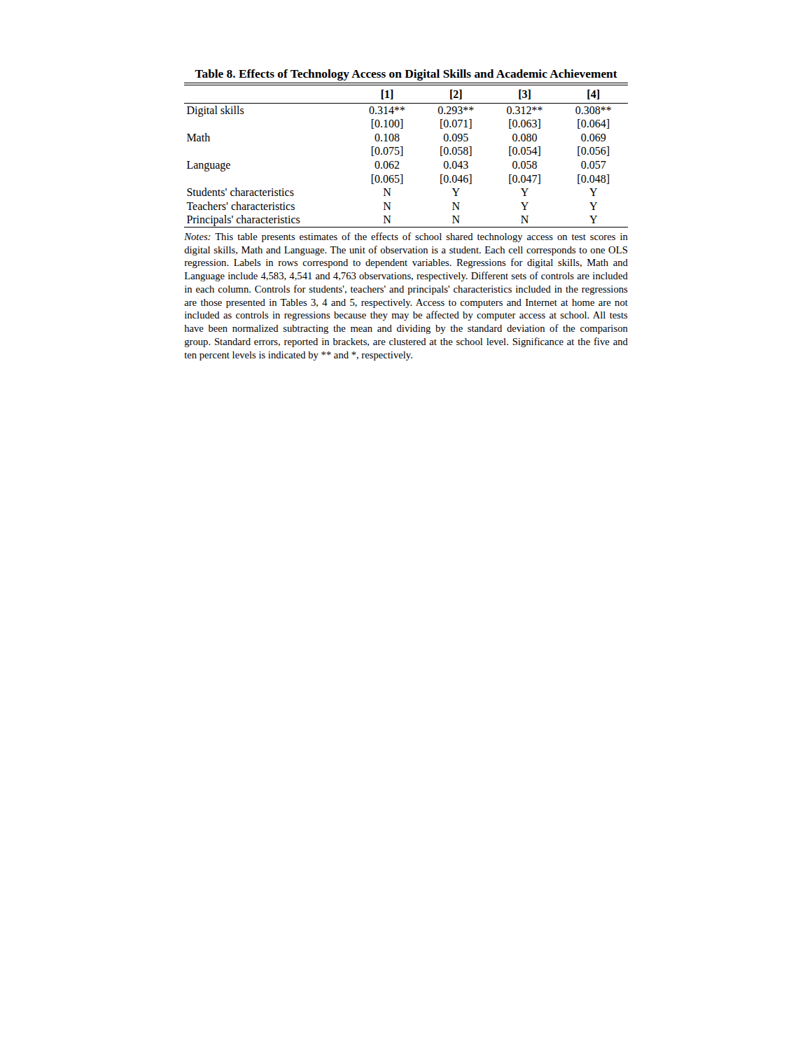Table 8. Effects of Technology Access on Digital Skills and Academic Achievement
| | [1] | [2] | [3] | [4] |
| --- | --- | --- | --- | --- |
| Digital skills | 0.314** | 0.293** | 0.312** | 0.308** |
| | [0.100] | [0.071] | [0.063] | [0.064] |
| Math | 0.108 | 0.095 | 0.080 | 0.069 |
| | [0.075] | [0.058] | [0.054] | [0.056] |
| Language | 0.062 | 0.043 | 0.058 | 0.057 |
| | [0.065] | [0.046] | [0.047] | [0.048] |
| Students' characteristics | N | Y | Y | Y |
| Teachers' characteristics | N | N | Y | Y |
| Principals' characteristics | N | N | N | Y |
Notes: This table presents estimates of the effects of school shared technology access on test scores in digital skills, Math and Language. The unit of observation is a student. Each cell corresponds to one OLS regression. Labels in rows correspond to dependent variables. Regressions for digital skills, Math and Language include 4,583, 4,541 and 4,763 observations, respectively. Different sets of controls are included in each column. Controls for students', teachers' and principals' characteristics included in the regressions are those presented in Tables 3, 4 and 5, respectively. Access to computers and Internet at home are not included as controls in regressions because they may be affected by computer access at school. All tests have been normalized subtracting the mean and dividing by the standard deviation of the comparison group. Standard errors, reported in brackets, are clustered at the school level. Significance at the five and ten percent levels is indicated by ** and *, respectively.